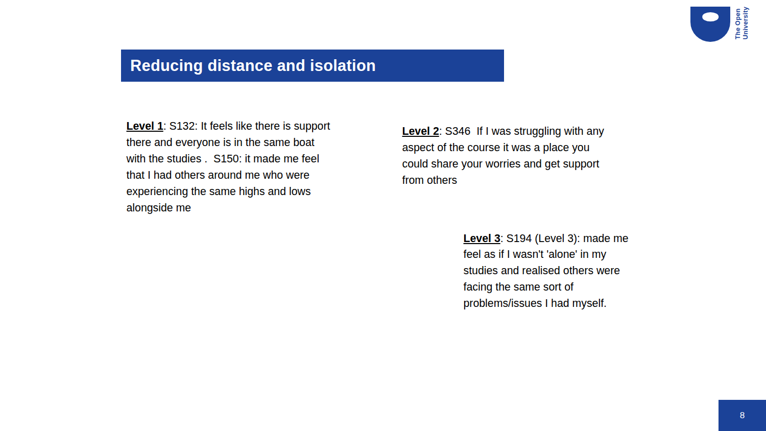The Open
University
Reducing distance and isolation
Level 1: S132: It feels like there is support there and everyone is in the same boat with the studies . S150: it made me feel that I had others around me who were experiencing the same highs and lows alongside me
Level 2: S346 If I was struggling with any aspect of the course it was a place you could share your worries and get support from others
Level 3: S194 (Level 3): made me feel as if I wasn't 'alone' in my studies and realised others were facing the same sort of problems/issues I had myself.
8